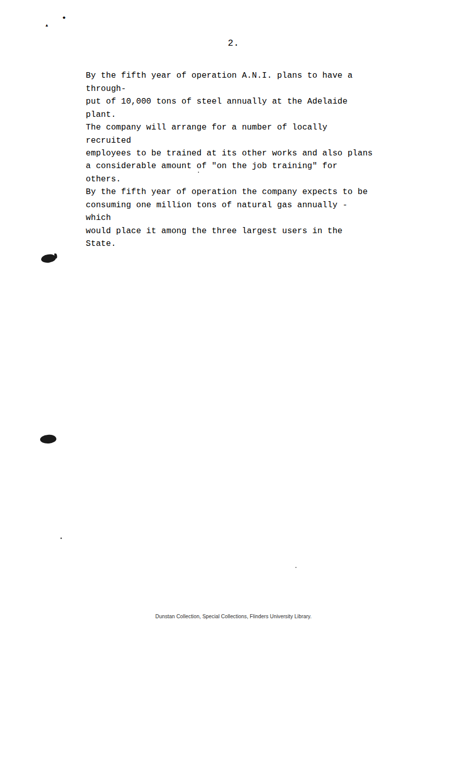•
▴
2.
By the fifth year of operation A.N.I. plans to have a through- put of 10,000 tons of steel annually at the Adelaide plant. The company will arrange for a number of locally recruited employees to be trained at its other works and also plans a considerable amount of "on the job training" for others. By the fifth year of operation the company expects to be consuming one million tons of natural gas annually - which would place it among the three largest users in the State.
Dunstan Collection, Special Collections, Flinders University Library.